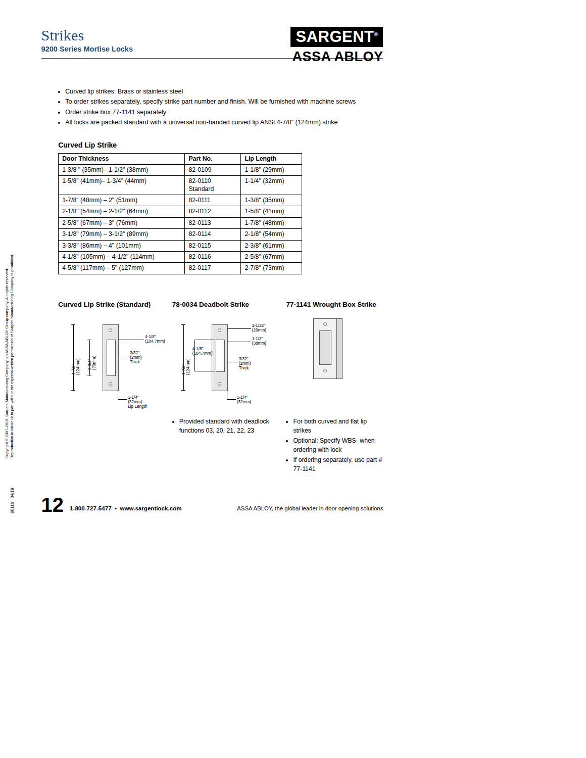SARGENT®
ASSA ABLOY
Strikes
9200 Series Mortise Locks
Curved lip strikes: Brass or stainless steel
To order strikes separately, specify strike part number and finish. Will be furnished with machine screws
Order strike box 77-1141 separately
All locks are packed standard with a universal non-handed curved lip ANSI 4-7/8" (124mm) strike
Curved Lip Strike
| Door Thickness | Part No. | Lip Length |
| --- | --- | --- |
| 1-3/8 " (35mm)– 1-1/2" (38mm) | 82-0109 | 1-1/8" (29mm) |
| 1-5/8" (41mm)– 1-3/4" (44mm) | 82-0110 Standard | 1-1/4" (32mm) |
| 1-7/8" (48mm) – 2" (51mm) | 82-0111 | 1-3/8" (35mm) |
| 2-1/8" (54mm) – 2-1/2" (64mm) | 82-0112 | 1-5/8" (41mm) |
| 2-5/8" (67mm) – 3" (76mm) | 82-0113 | 1-7/8" (48mm) |
| 3-1/8" (79mm) – 3-1/2" (89mm) | 82-0114 | 2-1/8" (54mm) |
| 3-3/8" (86mm) – 4" (101mm) | 82-0115 | 2-3/8" (61mm) |
| 4-1/8" (105mm) – 4-1/2" (114mm) | 82-0116 | 2-5/8" (67mm) |
| 4-5/8" (117mm) – 5" (127mm) | 82-0117 | 2-7/8" (73mm) |
Curved Lip Strike (Standard)
4-7/8"
(124mm)
2-3/4"
(70mm)
3/32"
(2mm)
Thick
4-1/8"
(104.7mm)
1-1/4"
(32mm)
Lip Length
78-0034 Deadbolt Strike
4-7/8"
(124mm)
4-1/8"
(104.7mm)
1-1/32"
(26mm)
1-1/2"
(38mm)
3/32"
(2mm)
Thick
1-1/4"
(32mm)
Provided standard with deadlock functions 03, 20, 21, 22, 23
77-1141 Wrought Box Strike
For both curved and flat lip strikes
Optional: Specify WBS- when ordering with lock
If ordering separately, use part # 77-1141
Copyright © 2007-2019, Sargent Manufacturing Company, an ASSA ABLOY Group company. All rights reserved.
Reproduction in whole or in part without the express written permission of Sargent Manufacturing Company is prohibited.
90116 04/19
12
1-800-727-5477 • www.sargentlock.com
ASSA ABLOY, the global leader in door opening solutions